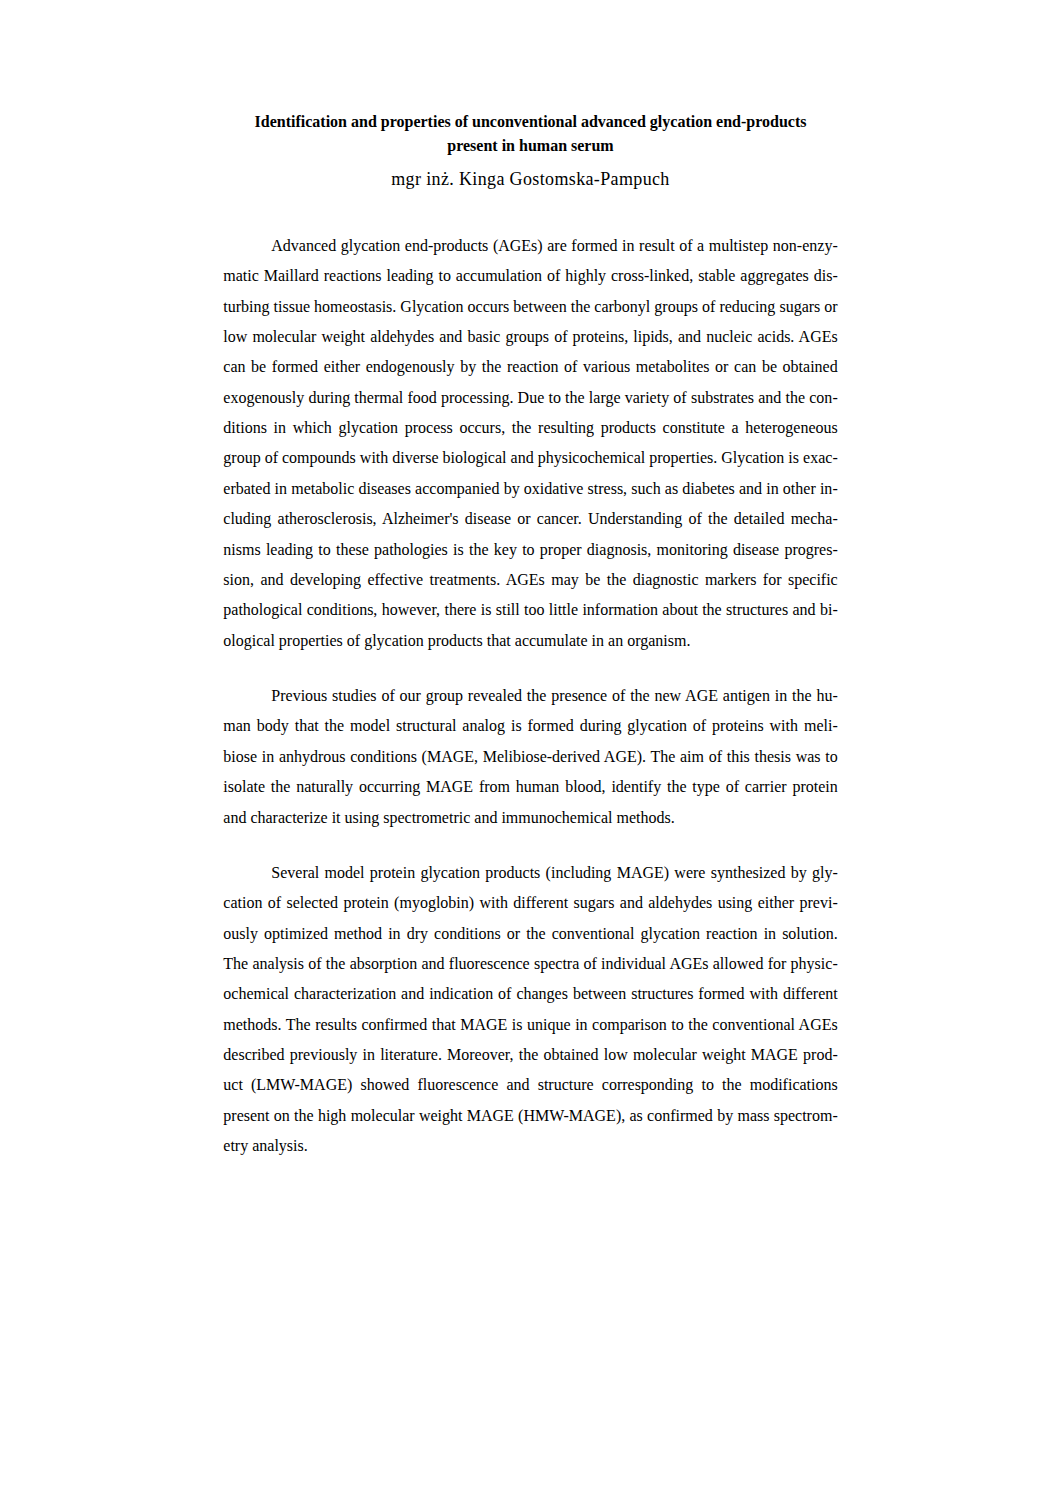Identification and properties of unconventional advanced glycation end-products
present in human serum
mgr inż. Kinga Gostomska-Pampuch
Advanced glycation end-products (AGEs) are formed in result of a multistep non-enzymatic Maillard reactions leading to accumulation of highly cross-linked, stable aggregates disturbing tissue homeostasis. Glycation occurs between the carbonyl groups of reducing sugars or low molecular weight aldehydes and basic groups of proteins, lipids, and nucleic acids. AGEs can be formed either endogenously by the reaction of various metabolites or can be obtained exogenously during thermal food processing. Due to the large variety of substrates and the conditions in which glycation process occurs, the resulting products constitute a heterogeneous group of compounds with diverse biological and physicochemical properties. Glycation is exacerbated in metabolic diseases accompanied by oxidative stress, such as diabetes and in other including atherosclerosis, Alzheimer's disease or cancer. Understanding of the detailed mechanisms leading to these pathologies is the key to proper diagnosis, monitoring disease progression, and developing effective treatments. AGEs may be the diagnostic markers for specific pathological conditions, however, there is still too little information about the structures and biological properties of glycation products that accumulate in an organism.
Previous studies of our group revealed the presence of the new AGE antigen in the human body that the model structural analog is formed during glycation of proteins with melibiose in anhydrous conditions (MAGE, Melibiose-derived AGE). The aim of this thesis was to isolate the naturally occurring MAGE from human blood, identify the type of carrier protein and characterize it using spectrometric and immunochemical methods.
Several model protein glycation products (including MAGE) were synthesized by glycation of selected protein (myoglobin) with different sugars and aldehydes using either previously optimized method in dry conditions or the conventional glycation reaction in solution. The analysis of the absorption and fluorescence spectra of individual AGEs allowed for physicochemical characterization and indication of changes between structures formed with different methods. The results confirmed that MAGE is unique in comparison to the conventional AGEs described previously in literature. Moreover, the obtained low molecular weight MAGE product (LMW-MAGE) showed fluorescence and structure corresponding to the modifications present on the high molecular weight MAGE (HMW-MAGE), as confirmed by mass spectrometry analysis.